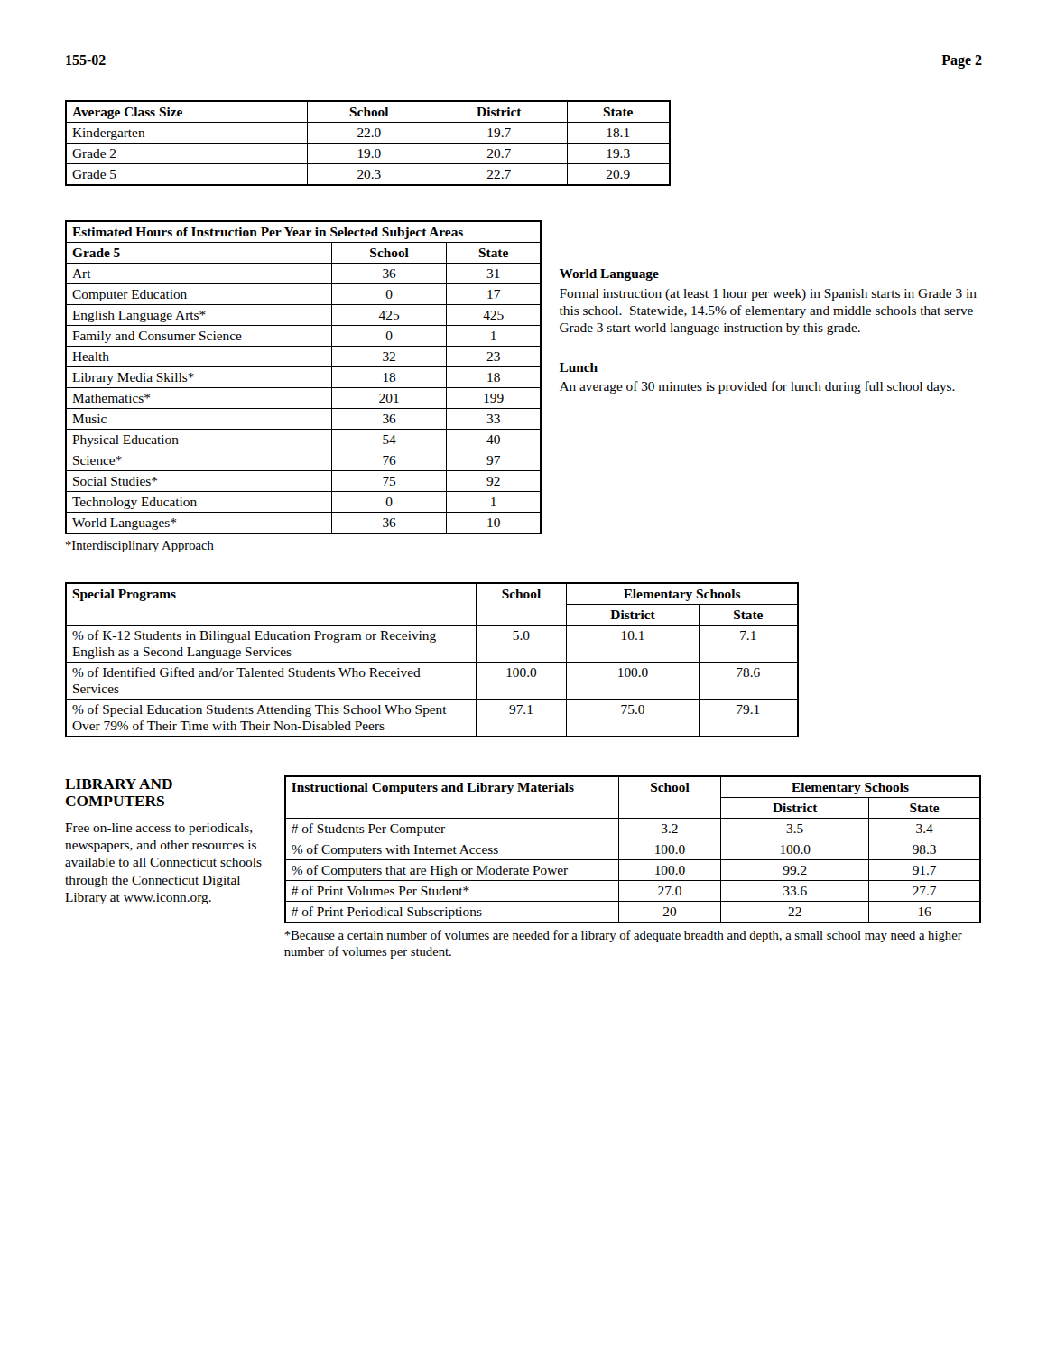155-02 Page 2
| Average Class Size | School | District | State |
| --- | --- | --- | --- |
| Kindergarten | 22.0 | 19.7 | 18.1 |
| Grade 2 | 19.0 | 20.7 | 19.3 |
| Grade 5 | 20.3 | 22.7 | 20.9 |
| Estimated Hours of Instruction Per Year in Selected Subject Areas |
| --- |
| Grade 5 | School | State |
| Art | 36 | 31 |
| Computer Education | 0 | 17 |
| English Language Arts* | 425 | 425 |
| Family and Consumer Science | 0 | 1 |
| Health | 32 | 23 |
| Library Media Skills* | 18 | 18 |
| Mathematics* | 201 | 199 |
| Music | 36 | 33 |
| Physical Education | 54 | 40 |
| Science* | 76 | 97 |
| Social Studies* | 75 | 92 |
| Technology Education | 0 | 1 |
| World Languages* | 36 | 10 |
World Language
Formal instruction (at least 1 hour per week) in Spanish starts in Grade 3 in this school. Statewide, 14.5% of elementary and middle schools that serve Grade 3 start world language instruction by this grade.
Lunch
An average of 30 minutes is provided for lunch during full school days.
*Interdisciplinary Approach
| Special Programs | School | Elementary Schools |
| --- | --- | --- |
| District | State |
| % of K-12 Students in Bilingual Education Program or Receiving English as a Second Language Services | 5.0 | 10.1 | 7.1 |
| % of Identified Gifted and/or Talented Students Who Received Services | 100.0 | 100.0 | 78.6 |
| % of Special Education Students Attending This School Who Spent Over 79% of Their Time with Their Non-Disabled Peers | 97.1 | 75.0 | 79.1 |
LIBRARY AND COMPUTERS
Free on-line access to periodicals, newspapers, and other resources is available to all Connecticut schools through the Connecticut Digital Library at www.iconn.org.
| Instructional Computers and Library Materials | School | Elementary Schools |
| --- | --- | --- |
| District | State |
| # of Students Per Computer | 3.2 | 3.5 | 3.4 |
| % of Computers with Internet Access | 100.0 | 100.0 | 98.3 |
| % of Computers that are High or Moderate Power | 100.0 | 99.2 | 91.7 |
| # of Print Volumes Per Student* | 27.0 | 33.6 | 27.7 |
| # of Print Periodical Subscriptions | 20 | 22 | 16 |
*Because a certain number of volumes are needed for a library of adequate breadth and depth, a small school may need a higher number of volumes per student.